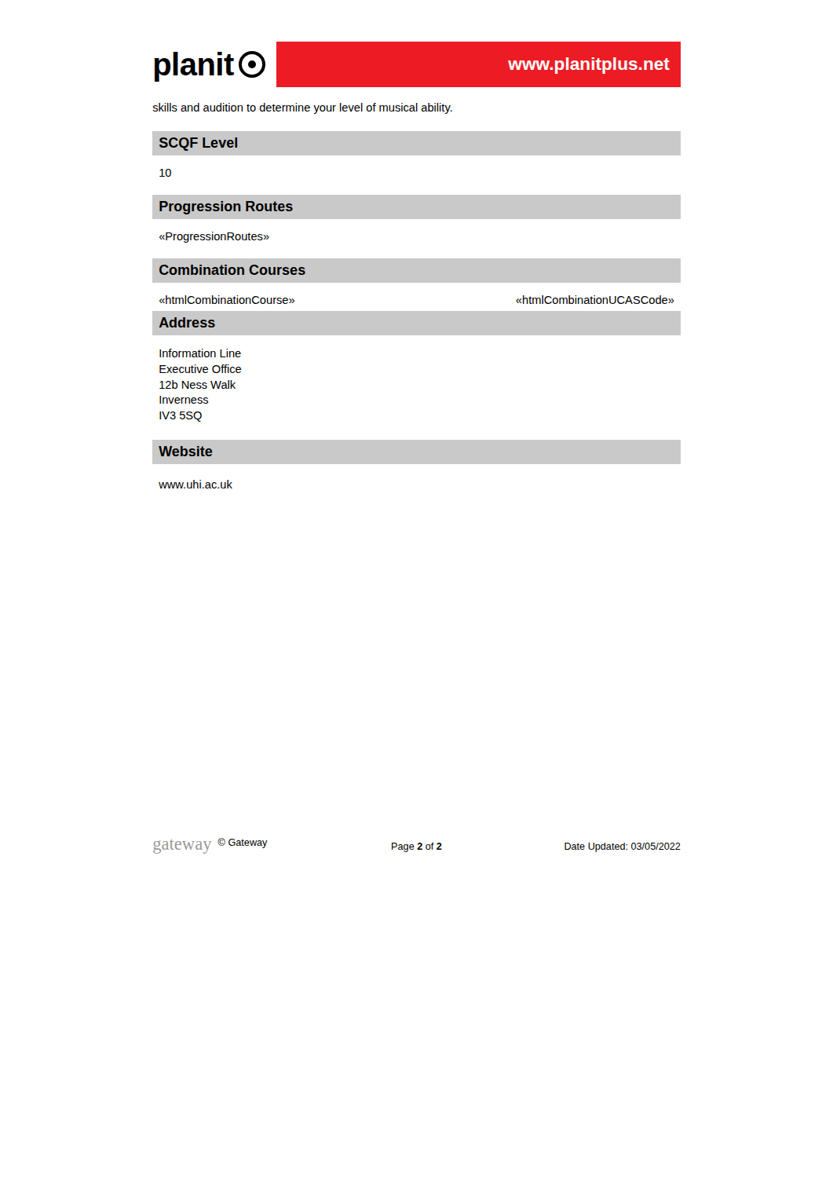planit
www.planitplus.net
skills and audition to determine your level of musical ability.
SCQF Level
10
Progression Routes
«ProgressionRoutes»
Combination Courses
«htmlCombinationCourse» «htmlCombinationUCASCode»
Address
Information Line
Executive Office
12b Ness Walk
Inverness
IV3 5SQ
Website
www.uhi.ac.uk
gateway © Gateway
Page 2 of 2
Date Updated: 03/05/2022